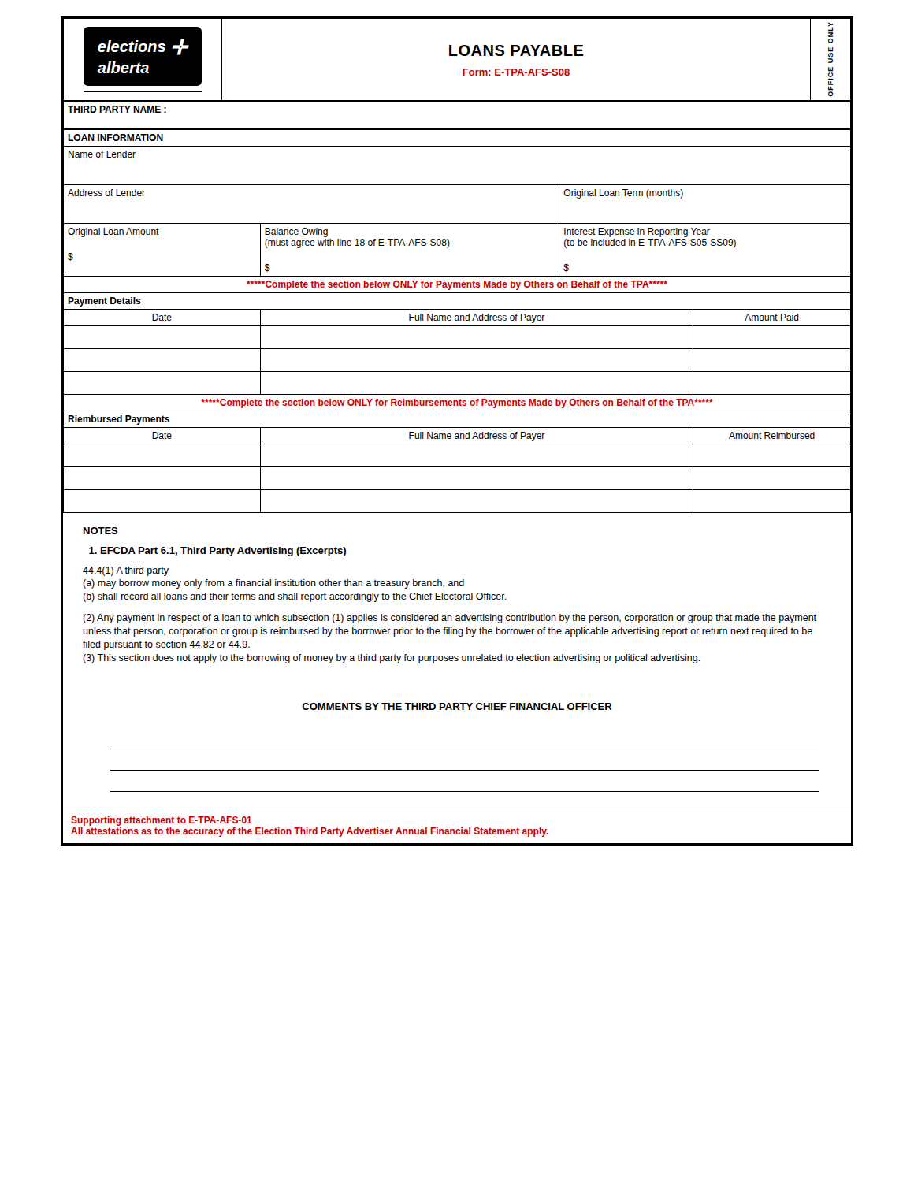| elections ✛ alberta | LOANS PAYABLE Form: E-TPA-AFS-S08 | OFFICE USE ONLY |
| THIRD PARTY NAME : |
| LOAN INFORMATION |
| Name of Lender |
| Address of Lender | Original Loan Term (months) |
| Original Loan Amount $ | Balance Owing (must agree with line 18 of E-TPA-AFS-S08) $ | Interest Expense in Reporting Year (to be included in E-TPA-AFS-S05-SS09) $ |
| *****Complete the section below ONLY for Payments Made by Others on Behalf of the TPA***** |
| Payment Details |
| Date | Full Name and Address of Payer | Amount Paid |
| *****Complete the section below ONLY for Reimbursements of Payments Made by Others on Behalf of the TPA***** |
| Riembursed Payments |
| Date | Full Name and Address of Payer | Amount Reimbursed |
NOTES
EFCDA Part 6.1, Third Party Advertising (Excerpts)
44.4(1) A third party
(a) may borrow money only from a financial institution other than a treasury branch, and
(b) shall record all loans and their terms and shall report accordingly to the Chief Electoral Officer.
(2) Any payment in respect of a loan to which subsection (1) applies is considered an advertising contribution by the person, corporation or group that made the payment unless that person, corporation or group is reimbursed by the borrower prior to the filing by the borrower of the applicable advertising report or return next required to be filed pursuant to section 44.82 or 44.9.
(3) This section does not apply to the borrowing of money by a third party for purposes unrelated to election advertising or political advertising.
COMMENTS BY THE THIRD PARTY CHIEF FINANCIAL OFFICER
Supporting attachment to E-TPA-AFS-01
All attestations as to the accuracy of the Election Third Party Advertiser Annual Financial Statement apply.